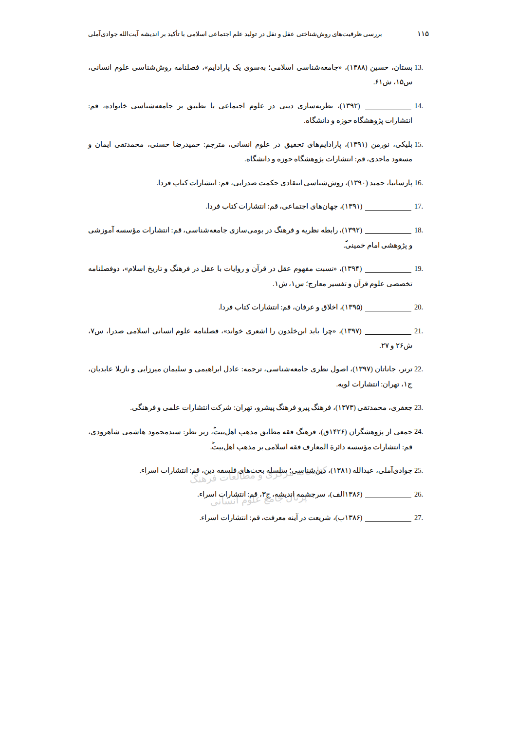۱۱۵ بررسی ظرفیت‌های روش‌شناختی عقل و نقل در تولید علم اجتماعی اسلامی با تأکید بر اندیشه آیت‌الله جوادی‌آملی
کتابخانه مرکزی و مطالعات فرهنگ
پرتال جامع علوم انسانی
بستان، حسین (۱۳۸۸)، «جامعه‌شناسی اسلامی؛ به‌سوی یک پارادایم»، فصلنامه روش‌شناسی علوم انسانی، س۱۵، ش۶۱.
(۱۳۹۲)، نظریه‌سازی دینی در علوم اجتماعی با تطبیق بر جامعه‌شناسی خانواده، قم: انتشارات پژوهشگاه حوزه و دانشگاه.
بلیکی، نورمن (۱۳۹۱)، پارادایم‌های تحقیق در علوم انسانی، مترجم: حمیدرضا حسنی، محمدتقی ایمان و مسعود ماجدی، قم: انتشارات پژوهشگاه حوزه و دانشگاه.
پارسانیا، حمید (۱۳۹۰)، روش‌شناسی انتقادی حکمت صدرایی، قم: انتشارات کتاب فردا.
(۱۳۹۱)، جهان‌های اجتماعی، قم: انتشارات کتاب فردا.
(۱۳۹۲)، رابطه نظریه و فرهنگ در بومی‌سازی جامعه‌شناسی، قم: انتشارات مؤسسه آموزشی و پژوهشی امام خمینیۖ.
(۱۳۹۴)، «نسبت مفهوم عقل در قرآن و روایات با عقل در فرهنگ و تاریخ اسلام»، دوفصلنامه تخصصی علوم قرآن و تفسیر معارج؛ س۱، ش۱.
(۱۳۹۵)، اخلاق و عرفان، قم: انتشارات کتاب فردا.
(۱۳۹۷)، «چرا باید ابن‌خلدون را اشعری خواند»، فصلنامه علوم انسانی اسلامی صدرا، س۷، ش۲۶ و ۲۷.
ترنر، جاناتان (۱۳۹۷)، اصول نظری جامعه‌شناسی، ترجمه: عادل ابراهیمی و سلیمان میرزایی و نازیلا عابدیان، ج۱، تهران: انتشارات لویه.
جعفری، محمدتقی (۱۳۷۳)، فرهنگ پیرو فرهنگ پیشرو، تهران: شرکت انتشارات علمی و فرهنگی.
جمعی از پژوهشگران (۱۴۲۶ق)، فرهنگ فقه مطابق مذهب اهل‌بیتۖ، زیر نظر: سیدمحمود هاشمی شاهرودی، قم: انتشارات مؤسسه دائرة المعارف فقه اسلامی بر مذهب اهل‌بیتۖ.
جوادی‌آملی، عبدالله (۱۳۸۱)، دین‌شناسی؛ سلسله بحث‌های فلسفه دین، قم: انتشارات اسراء.
(۱۳۸۶الف)، سرچشمه اندیشه، ج۳، قم: انتشارات اسراء.
(۱۳۸۶ب)، شریعت در آینه معرفت، قم: انتشارات اسراء.